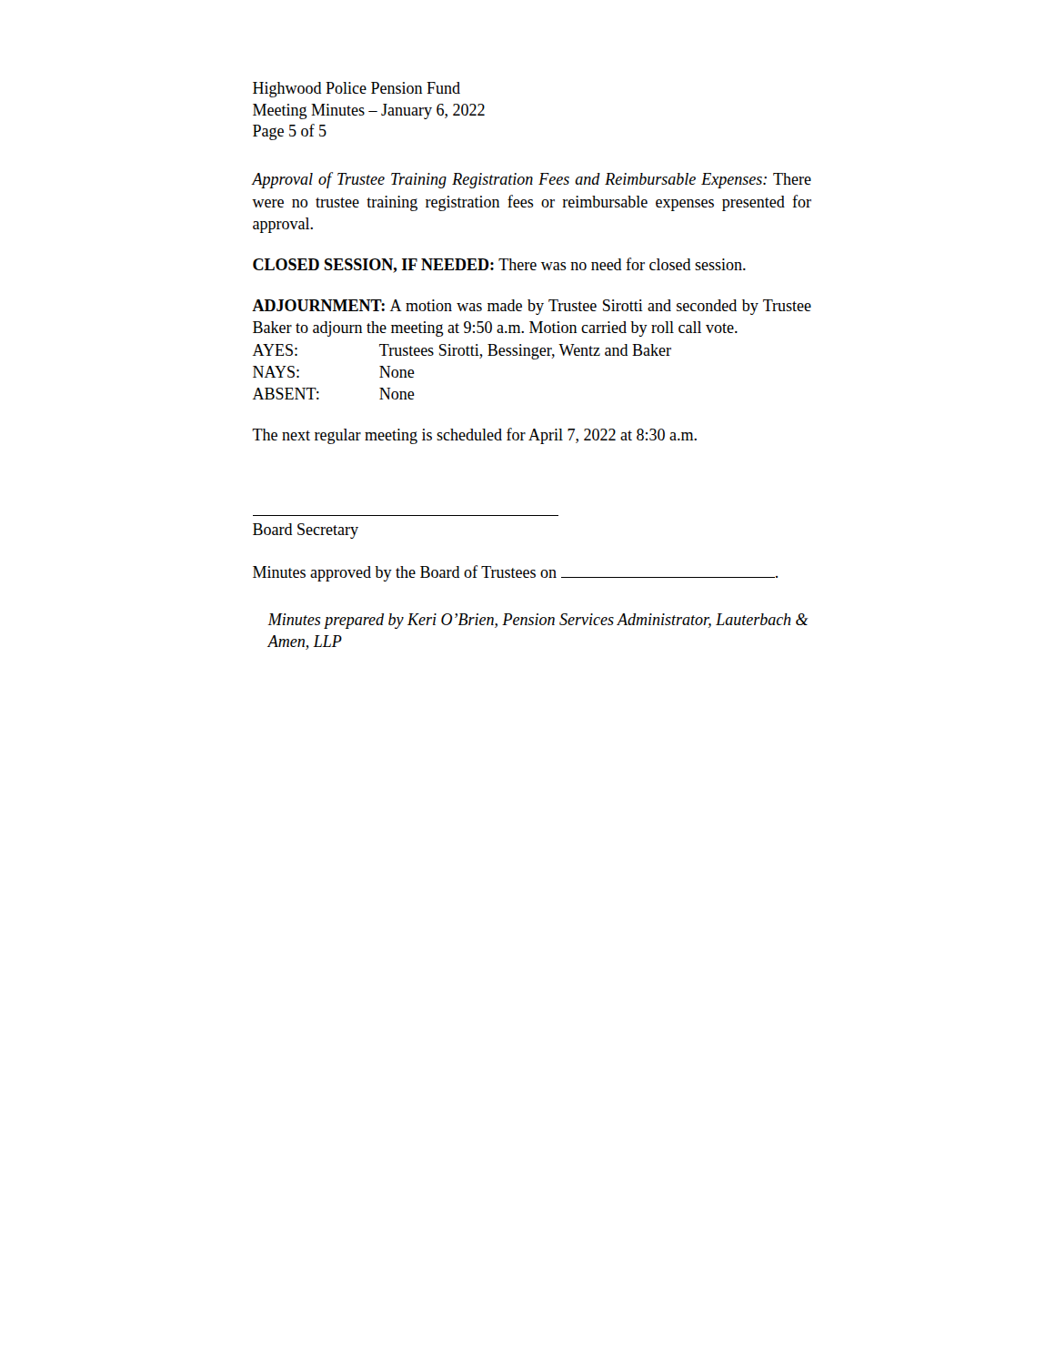Highwood Police Pension Fund
Meeting Minutes – January 6, 2022
Page 5 of 5
Approval of Trustee Training Registration Fees and Reimbursable Expenses: There were no trustee training registration fees or reimbursable expenses presented for approval.
CLOSED SESSION, IF NEEDED: There was no need for closed session.
ADJOURNMENT: A motion was made by Trustee Sirotti and seconded by Trustee Baker to adjourn the meeting at 9:50 a.m. Motion carried by roll call vote.
| AYES: | Trustees Sirotti, Bessinger, Wentz and Baker |
| NAYS: | None |
| ABSENT: | None |
The next regular meeting is scheduled for April 7, 2022 at 8:30 a.m.
Board Secretary
Minutes approved by the Board of Trustees on .
Minutes prepared by Keri O’Brien, Pension Services Administrator, Lauterbach & Amen, LLP